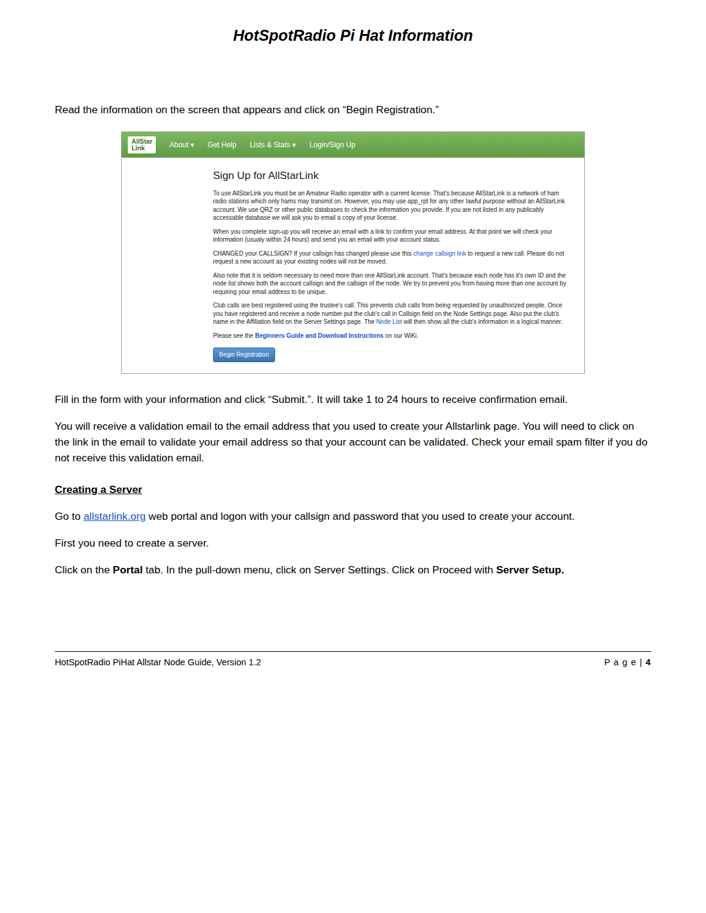HotSpotRadio Pi Hat Information
Read the information on the screen that appears and click on “Begin Registration.”
AllStar
Link About ▾ Get Help Lists & Stats ▾ Login/Sign Up
Sign Up for AllStarLink
To use AllStarLink you must be an Amateur Radio operator with a current license. That's because AllStarLink is a network of ham radio stations which only hams may transmit on. However, you may use app_rpt for any other lawful purpose without an AllStarLink account. We use QRZ or other public databases to check the information you provide. If you are not listed in any publicably accessable database we will ask you to email a copy of your license.
When you complete sign-up you will receive an email with a link to confirm your email address. At that point we will check your information (usualy within 24 hours) and send you an email with your account status.
CHANGED your CALLSIGN? If your callsign has changed please use this change callsign link to request a new call. Please do not request a new account as your existing nodes will not be moved.
Also note that it is seldom necessary to need more than one AllStarLink account. That's because each node has it's own ID and the node list shows both the account callsign and the callsign of the node. We try to prevent you from having more than one account by requiring your email address to be unique.
Club calls are best registered using the trustee's call. This prevents club calls from being requested by unauthorized people. Once you have registered and receive a node number put the club's call in Callsign field on the Node Settings page. Also put the club's name in the Affiliation field on the Server Settings page. The Node List will then show all the club's information in a logical manner.
Please see the Beginners Guide and Download Instructions on our WiKi.
Begin Registration
Fill in the form with your information and click “Submit.”. It will take 1 to 24 hours to receive confirmation email.
You will receive a validation email to the email address that you used to create your Allstarlink page. You will need to click on the link in the email to validate your email address so that your account can be validated. Check your email spam filter if you do not receive this validation email.
Creating a Server
Go to allstarlink.org web portal and logon with your callsign and password that you used to create your account.
First you need to create a server.
Click on the Portal tab. In the pull-down menu, click on Server Settings. Click on Proceed with Server Setup.
HotSpotRadio PiHat Allstar Node Guide, Version 1.2 P a g e | 4